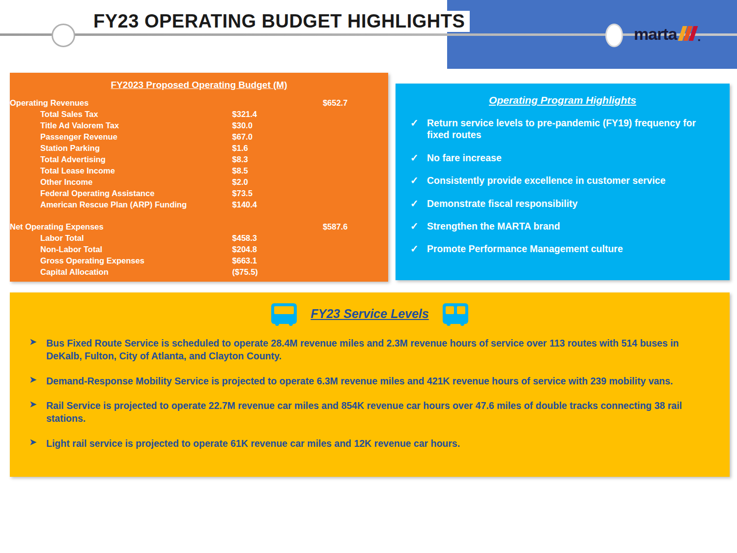FY23 OPERATING BUDGET HIGHLIGHTS
marta ▪
FY2023 Proposed Operating Budget (M)
| Operating Revenues | | $652.7 |
| Total Sales Tax | $321.4 | |
| Title Ad Valorem Tax | $30.0 | |
| Passenger Revenue | $67.0 | |
| Station Parking | $1.6 | |
| Total Advertising | $8.3 | |
| Total Lease Income | $8.5 | |
| Other Income | $2.0 | |
| Federal Operating Assistance | $73.5 | |
| American Rescue Plan (ARP) Funding | $140.4 | |
| Net Operating Expenses | | $587.6 |
| Labor Total | $458.3 | |
| Non-Labor Total | $204.8 | |
| Gross Operating Expenses | $663.1 | |
| Capital Allocation | ($75.5) | |
Operating Program Highlights
Return service levels to pre-pandemic (FY19) frequency for fixed routes
No fare increase
Consistently provide excellence in customer service
Demonstrate fiscal responsibility
Strengthen the MARTA brand
Promote Performance Management culture
FY23 Service Levels
Bus Fixed Route Service is scheduled to operate 28.4M revenue miles and 2.3M revenue hours of service over 113 routes with 514 buses in DeKalb, Fulton, City of Atlanta, and Clayton County.
Demand-Response Mobility Service is projected to operate 6.3M revenue miles and 421K revenue hours of service with 239 mobility vans.
Rail Service is projected to operate 22.7M revenue car miles and 854K revenue car hours over 47.6 miles of double tracks connecting 38 rail stations.
Light rail service is projected to operate 61K revenue car miles and 12K revenue car hours.